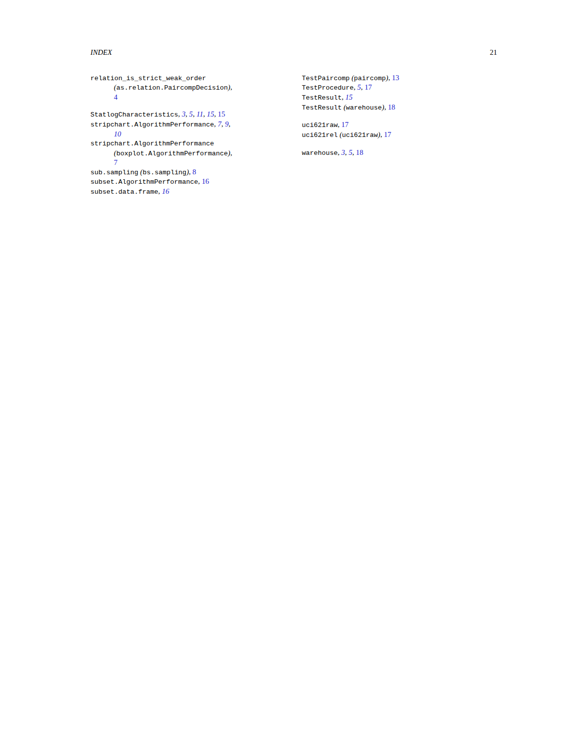INDEX 21
relation_is_strict_weak_order (as.relation.PaircompDecision), 4
StatlogCharacteristics, 3, 5, 11, 15, 15
stripchart.AlgorithmPerformance, 7, 9, 10
stripchart.AlgorithmPerformance (boxplot.AlgorithmPerformance), 7
sub.sampling (bs.sampling), 8
subset.AlgorithmPerformance, 16
subset.data.frame, 16
TestPaircomp (paircomp), 13
TestProcedure, 5, 17
TestResult, 15
TestResult (warehouse), 18
uci621raw, 17
uci621rel (uci621raw), 17
warehouse, 3, 5, 18